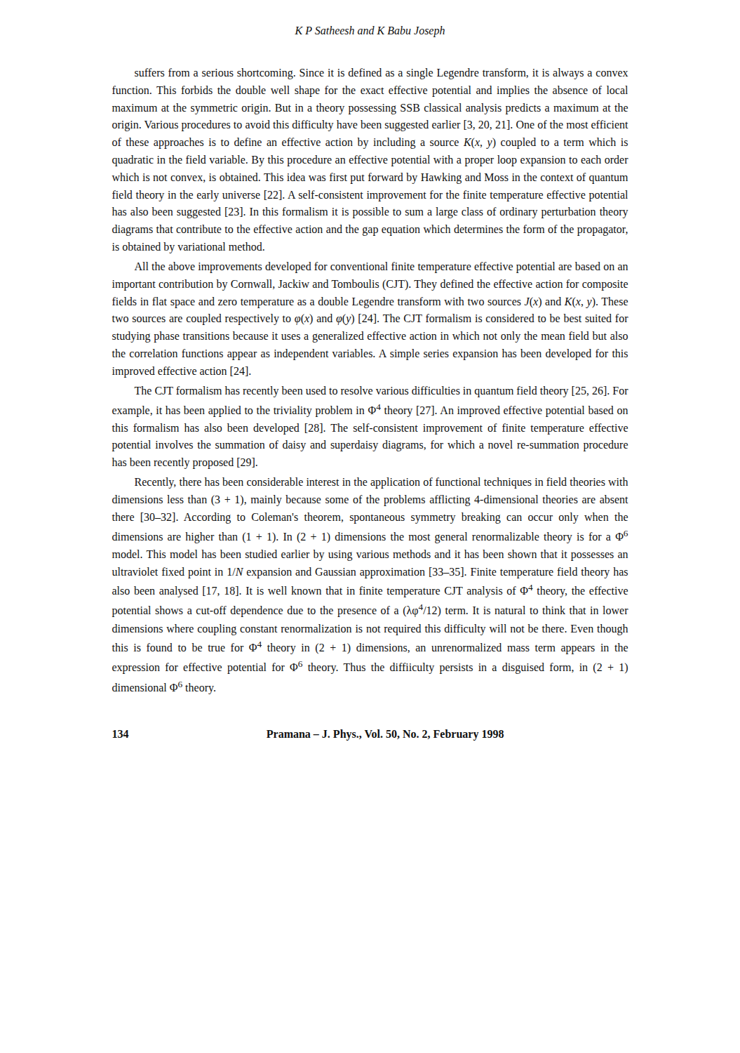K P Satheesh and K Babu Joseph
suffers from a serious shortcoming. Since it is defined as a single Legendre transform, it is always a convex function. This forbids the double well shape for the exact effective potential and implies the absence of local maximum at the symmetric origin. But in a theory possessing SSB classical analysis predicts a maximum at the origin. Various procedures to avoid this difficulty have been suggested earlier [3, 20, 21]. One of the most efficient of these approaches is to define an effective action by including a source K(x, y) coupled to a term which is quadratic in the field variable. By this procedure an effective potential with a proper loop expansion to each order which is not convex, is obtained. This idea was first put forward by Hawking and Moss in the context of quantum field theory in the early universe [22]. A self-consistent improvement for the finite temperature effective potential has also been suggested [23]. In this formalism it is possible to sum a large class of ordinary perturbation theory diagrams that contribute to the effective action and the gap equation which determines the form of the propagator, is obtained by variational method.
All the above improvements developed for conventional finite temperature effective potential are based on an important contribution by Cornwall, Jackiw and Tomboulis (CJT). They defined the effective action for composite fields in flat space and zero temperature as a double Legendre transform with two sources J(x) and K(x, y). These two sources are coupled respectively to φ(x) and φ(y) [24]. The CJT formalism is considered to be best suited for studying phase transitions because it uses a generalized effective action in which not only the mean field but also the correlation functions appear as independent variables. A simple series expansion has been developed for this improved effective action [24].
The CJT formalism has recently been used to resolve various difficulties in quantum field theory [25, 26]. For example, it has been applied to the triviality problem in Φ4 theory [27]. An improved effective potential based on this formalism has also been developed [28]. The self-consistent improvement of finite temperature effective potential involves the summation of daisy and superdaisy diagrams, for which a novel re-summation procedure has been recently proposed [29].
Recently, there has been considerable interest in the application of functional techniques in field theories with dimensions less than (3 + 1), mainly because some of the problems afflicting 4-dimensional theories are absent there [30–32]. According to Coleman's theorem, spontaneous symmetry breaking can occur only when the dimensions are higher than (1 + 1). In (2 + 1) dimensions the most general renormalizable theory is for a Φ6 model. This model has been studied earlier by using various methods and it has been shown that it possesses an ultraviolet fixed point in 1/N expansion and Gaussian approximation [33–35]. Finite temperature field theory has also been analysed [17, 18]. It is well known that in finite temperature CJT analysis of Φ4 theory, the effective potential shows a cut-off dependence due to the presence of a (λφ4/12) term. It is natural to think that in lower dimensions where coupling constant renormalization is not required this difficulty will not be there. Even though this is found to be true for Φ4 theory in (2 + 1) dimensions, an unrenormalized mass term appears in the expression for effective potential for Φ6 theory. Thus the diffiiculty persists in a disguised form, in (2 + 1) dimensional Φ6 theory.
134 Pramana – J. Phys., Vol. 50, No. 2, February 1998